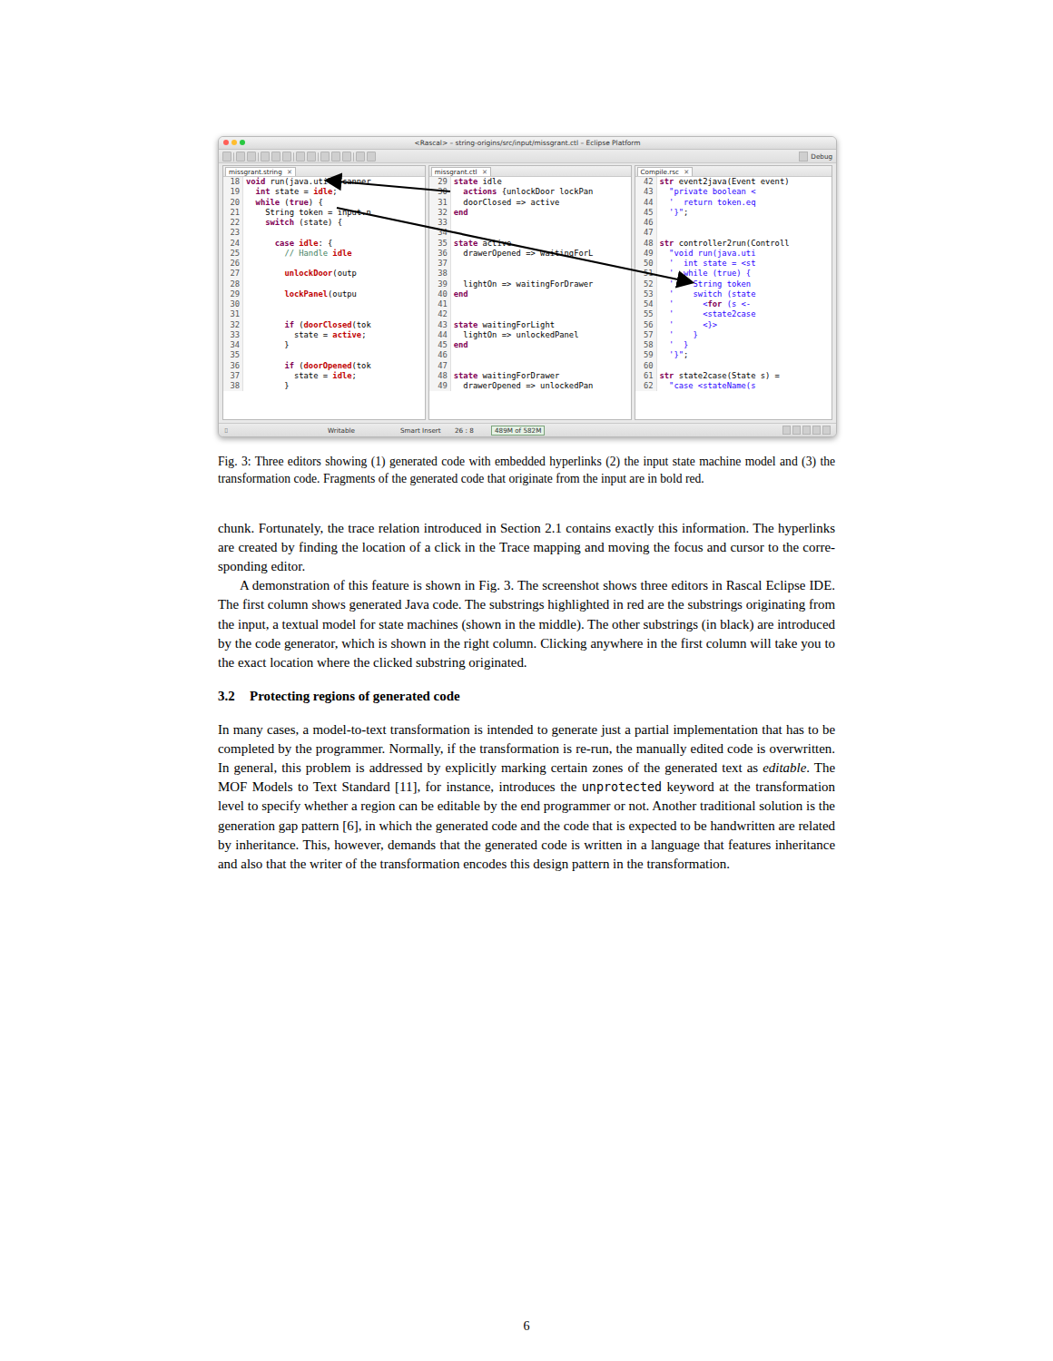<Rascal> – string-origins/src/input/missgrant.ctl – Eclipse Platform
Debug
missgrant.string ✕
18 void run(java.util.Scanner
19 int state = idle;
20 while (true) {
21 String token = input.n
22 switch (state) {
23
24 case idle: {
25 // Handle idle
26
27 unlockDoor(outp
28
29 lockPanel(outpu
30
31
32 if (doorClosed(tok
33 state = active;
34 }
35
36 if (doorOpened(tok
37 state = idle;
38 }
missgrant.ctl ✕
29 state idle
30 actions {unlockDoor lockPan
31 doorClosed => active
32 end
33
34
35 state active
36 drawerOpened => waitingForL
37
38
39 lightOn => waitingForDrawer
40 end
41
42
43 state waitingForLight
44 lightOn => unlockedPanel
45 end
46
47
48 state waitingForDrawer
49 drawerOpened => unlockedPan
Compile.rsc ✕
42 str event2java(Event event)
43 "private boolean <
44 ' return token.eq
45 '}";
46
47
48 str controller2run(Controll
49 "void run(java.uti
50 ' int state = <st
51 ' while (true) {
52 ' String token
53 ' switch (state
54 ' <for (s <-
55 ' <state2case
56 ' <}>
57 ' }
58 ' }
59 '}";
60
61 str state2case(State s) =
62 "case <stateName(s
⌷
Writable
Smart Insert
26 : 8
489M of 582M
Fig. 3: Three editors showing (1) generated code with embedded hyperlinks (2) the input state machine model and (3) the transformation code. Fragments of the generated code that originate from the input are in bold red.
chunk. Fortunately, the trace relation introduced in Section 2.1 contains exactly this information. The hyperlinks are created by finding the location of a click in the Trace mapping and moving the focus and cursor to the corresponding editor.
A demonstration of this feature is shown in Fig. 3. The screenshot shows three editors in Rascal Eclipse IDE. The first column shows generated Java code. The substrings highlighted in red are the substrings originating from the input, a textual model for state machines (shown in the middle). The other substrings (in black) are introduced by the code generator, which is shown in the right column. Clicking anywhere in the first column will take you to the exact location where the clicked substring originated.
3.2
Protecting regions of generated code
In many cases, a model-to-text transformation is intended to generate just a partial implementation that has to be completed by the programmer. Normally, if the transformation is re-run, the manually edited code is overwritten. In general, this problem is addressed by explicitly marking certain zones of the generated text as editable. The MOF Models to Text Standard [11], for instance, introduces the unprotected keyword at the transformation level to specify whether a region can be editable by the end programmer or not. Another traditional solution is the generation gap pattern [6], in which the generated code and the code that is expected to be handwritten are related by inheritance. This, however, demands that the generated code is written in a language that features inheritance and also that the writer of the transformation encodes this design pattern in the transformation.
6